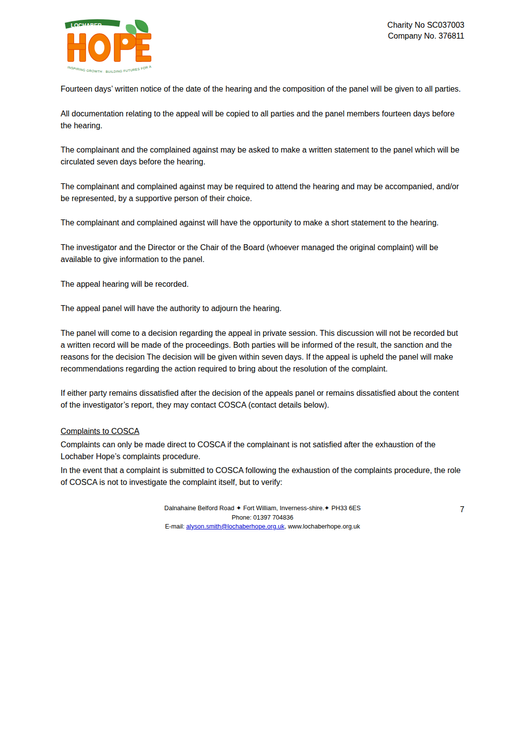Lochaber Hope logo LOCHABER INSPIRING GROWTH · BUILDING FUTURES FOR ALL
Charity No SC037003
Company No. 376811
Fourteen days’ written notice of the date of the hearing and the composition of the panel will be given to all parties.
All documentation relating to the appeal will be copied to all parties and the panel members fourteen days before the hearing.
The complainant and the complained against may be asked to make a written statement to the panel which will be circulated seven days before the hearing.
The complainant and complained against may be required to attend the hearing and may be accompanied, and/or be represented, by a supportive person of their choice.
The complainant and complained against will have the opportunity to make a short statement to the hearing.
The investigator and the Director or the Chair of the Board (whoever managed the original complaint) will be available to give information to the panel.
The appeal hearing will be recorded.
The appeal panel will have the authority to adjourn the hearing.
The panel will come to a decision regarding the appeal in private session. This discussion will not be recorded but a written record will be made of the proceedings. Both parties will be informed of the result, the sanction and the reasons for the decision The decision will be given within seven days. If the appeal is upheld the panel will make recommendations regarding the action required to bring about the resolution of the complaint.
If either party remains dissatisfied after the decision of the appeals panel or remains dissatisfied about the content of the investigator’s report, they may contact COSCA (contact details below).
Complaints to COSCA
Complaints can only be made direct to COSCA if the complainant is not satisfied after the exhaustion of the Lochaber Hope’s complaints procedure.
In the event that a complaint is submitted to COSCA following the exhaustion of the complaints procedure, the role of COSCA is not to investigate the complaint itself, but to verify:
7
Dalnahaine Belford Road ✦ Fort William, Inverness-shire.✦ PH33 6ES
Phone: 01397 704836
E-mail: alyson.smith@lochaberhope.org.uk, www.lochaberhope.org.uk